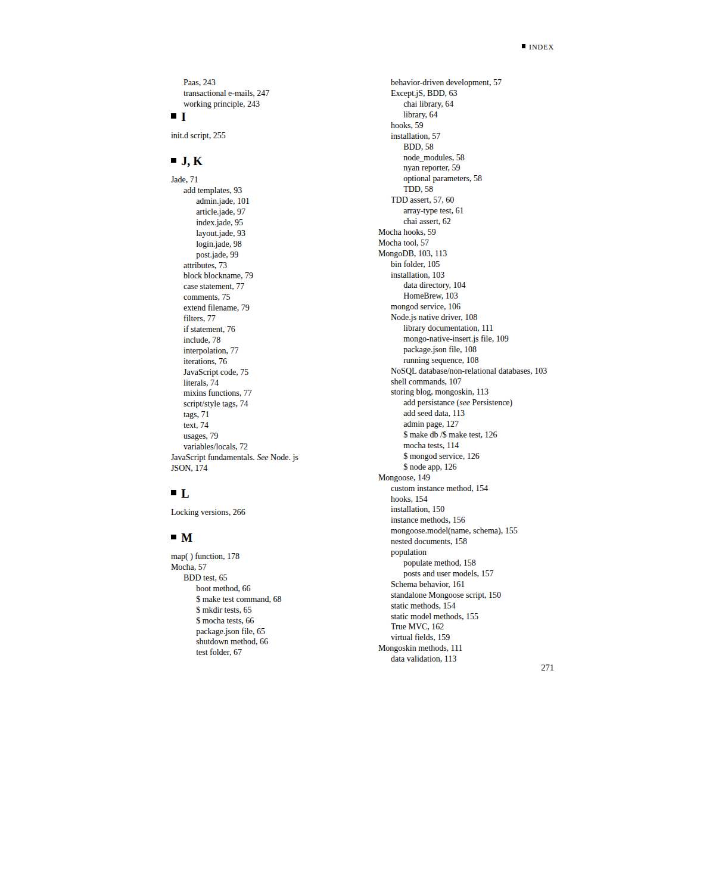INDEX
Paas, 243
transactional e-mails, 247
working principle, 243
I
init.d script, 255
J, K
Jade, 71
add templates, 93
admin.jade, 101
article.jade, 97
index.jade, 95
layout.jade, 93
login.jade, 98
post.jade, 99
attributes, 73
block blockname, 79
case statement, 77
comments, 75
extend filename, 79
filters, 77
if statement, 76
include, 78
interpolation, 77
iterations, 76
JavaScript code, 75
literals, 74
mixins functions, 77
script/style tags, 74
tags, 71
text, 74
usages, 79
variables/locals, 72
JavaScript fundamentals. See Node. js
JSON, 174
L
Locking versions, 266
M
map( ) function, 178
Mocha, 57
BDD test, 65
boot method, 66
$ make test command, 68
$ mkdir tests, 65
$ mocha tests, 66
package.json file, 65
shutdown method, 66
test folder, 67
behavior-driven development, 57
Except.jS, BDD, 63
chai library, 64
library, 64
hooks, 59
installation, 57
BDD, 58
node_modules, 58
nyan reporter, 59
optional parameters, 58
TDD, 58
TDD assert, 57, 60
array-type test, 61
chai assert, 62
Mocha hooks, 59
Mocha tool, 57
MongoDB, 103, 113
bin folder, 105
installation, 103
data directory, 104
HomeBrew, 103
mongod service, 106
Node.js native driver, 108
library documentation, 111
mongo-native-insert.js file, 109
package.json file, 108
running sequence, 108
NoSQL database/non-relational databases, 103
shell commands, 107
storing blog, mongoskin, 113
add persistance (see Persistence)
add seed data, 113
admin page, 127
$ make db /$ make test, 126
mocha tests, 114
$ mongod service, 126
$ node app, 126
Mongoose, 149
custom instance method, 154
hooks, 154
installation, 150
instance methods, 156
mongoose.model(name, schema), 155
nested documents, 158
population
populate method, 158
posts and user models, 157
Schema behavior, 161
standalone Mongoose script, 150
static methods, 154
static model methods, 155
True MVC, 162
virtual fields, 159
Mongoskin methods, 111
data validation, 113
271